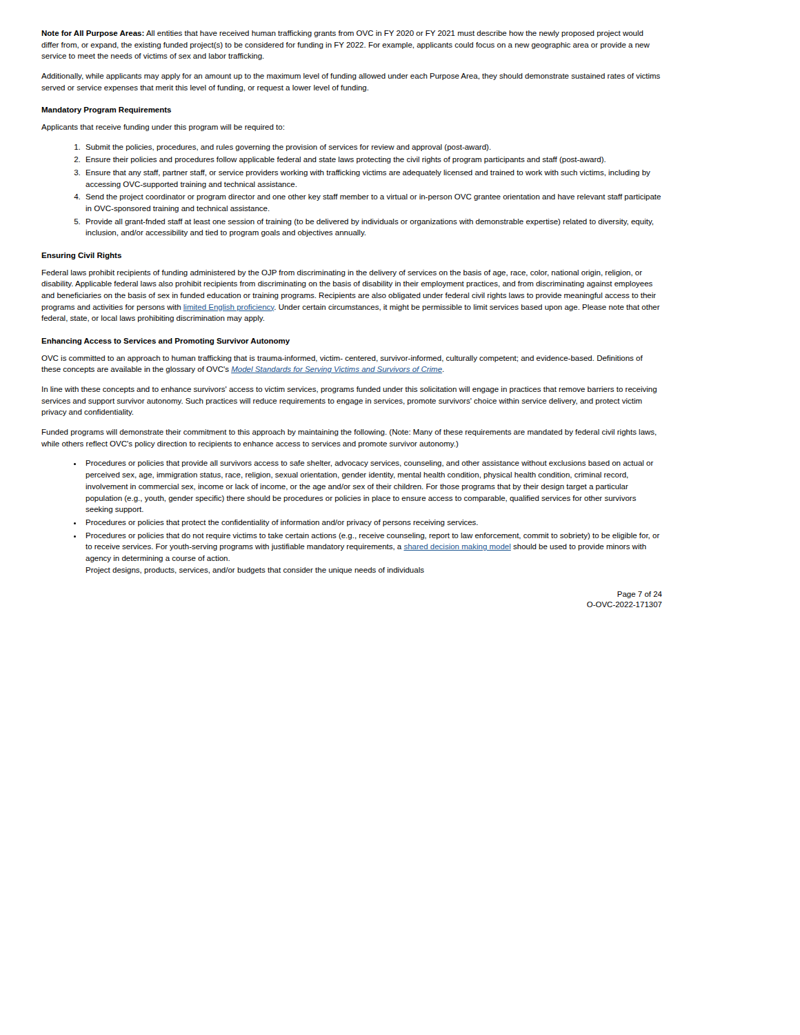Note for All Purpose Areas: All entities that have received human trafficking grants from OVC in FY 2020 or FY 2021 must describe how the newly proposed project would differ from, or expand, the existing funded project(s) to be considered for funding in FY 2022. For example, applicants could focus on a new geographic area or provide a new service to meet the needs of victims of sex and labor trafficking.
Additionally, while applicants may apply for an amount up to the maximum level of funding allowed under each Purpose Area, they should demonstrate sustained rates of victims served or service expenses that merit this level of funding, or request a lower level of funding.
Mandatory Program Requirements
Applicants that receive funding under this program will be required to:
Submit the policies, procedures, and rules governing the provision of services for review and approval (post-award).
Ensure their policies and procedures follow applicable federal and state laws protecting the civil rights of program participants and staff (post-award).
Ensure that any staff, partner staff, or service providers working with trafficking victims are adequately licensed and trained to work with such victims, including by accessing OVC-supported training and technical assistance.
Send the project coordinator or program director and one other key staff member to a virtual or in-person OVC grantee orientation and have relevant staff participate in OVC-sponsored training and technical assistance.
Provide all grant-fnded staff at least one session of training (to be delivered by individuals or organizations with demonstrable expertise) related to diversity, equity, inclusion, and/or accessibility and tied to program goals and objectives annually.
Ensuring Civil Rights
Federal laws prohibit recipients of funding administered by the OJP from discriminating in the delivery of services on the basis of age, race, color, national origin, religion, or disability. Applicable federal laws also prohibit recipients from discriminating on the basis of disability in their employment practices, and from discriminating against employees and beneficiaries on the basis of sex in funded education or training programs. Recipients are also obligated under federal civil rights laws to provide meaningful access to their programs and activities for persons with limited English proficiency. Under certain circumstances, it might be permissible to limit services based upon age. Please note that other federal, state, or local laws prohibiting discrimination may apply.
Enhancing Access to Services and Promoting Survivor Autonomy
OVC is committed to an approach to human trafficking that is trauma-informed, victim- centered, survivor-informed, culturally competent; and evidence-based. Definitions of these concepts are available in the glossary of OVC's Model Standards for Serving Victims and Survivors of Crime.
In line with these concepts and to enhance survivors' access to victim services, programs funded under this solicitation will engage in practices that remove barriers to receiving services and support survivor autonomy. Such practices will reduce requirements to engage in services, promote survivors' choice within service delivery, and protect victim privacy and confidentiality.
Funded programs will demonstrate their commitment to this approach by maintaining the following. (Note: Many of these requirements are mandated by federal civil rights laws, while others reflect OVC's policy direction to recipients to enhance access to services and promote survivor autonomy.)
Procedures or policies that provide all survivors access to safe shelter, advocacy services, counseling, and other assistance without exclusions based on actual or perceived sex, age, immigration status, race, religion, sexual orientation, gender identity, mental health condition, physical health condition, criminal record, involvement in commercial sex, income or lack of income, or the age and/or sex of their children. For those programs that by their design target a particular population (e.g., youth, gender specific) there should be procedures or policies in place to ensure access to comparable, qualified services for other survivors seeking support.
Procedures or policies that protect the confidentiality of information and/or privacy of persons receiving services.
Procedures or policies that do not require victims to take certain actions (e.g., receive counseling, report to law enforcement, commit to sobriety) to be eligible for, or to receive services. For youth-serving programs with justifiable mandatory requirements, a shared decision making model should be used to provide minors with agency in determining a course of action.
Project designs, products, services, and/or budgets that consider the unique needs of individuals
Page 7 of 24
O-OVC-2022-171307